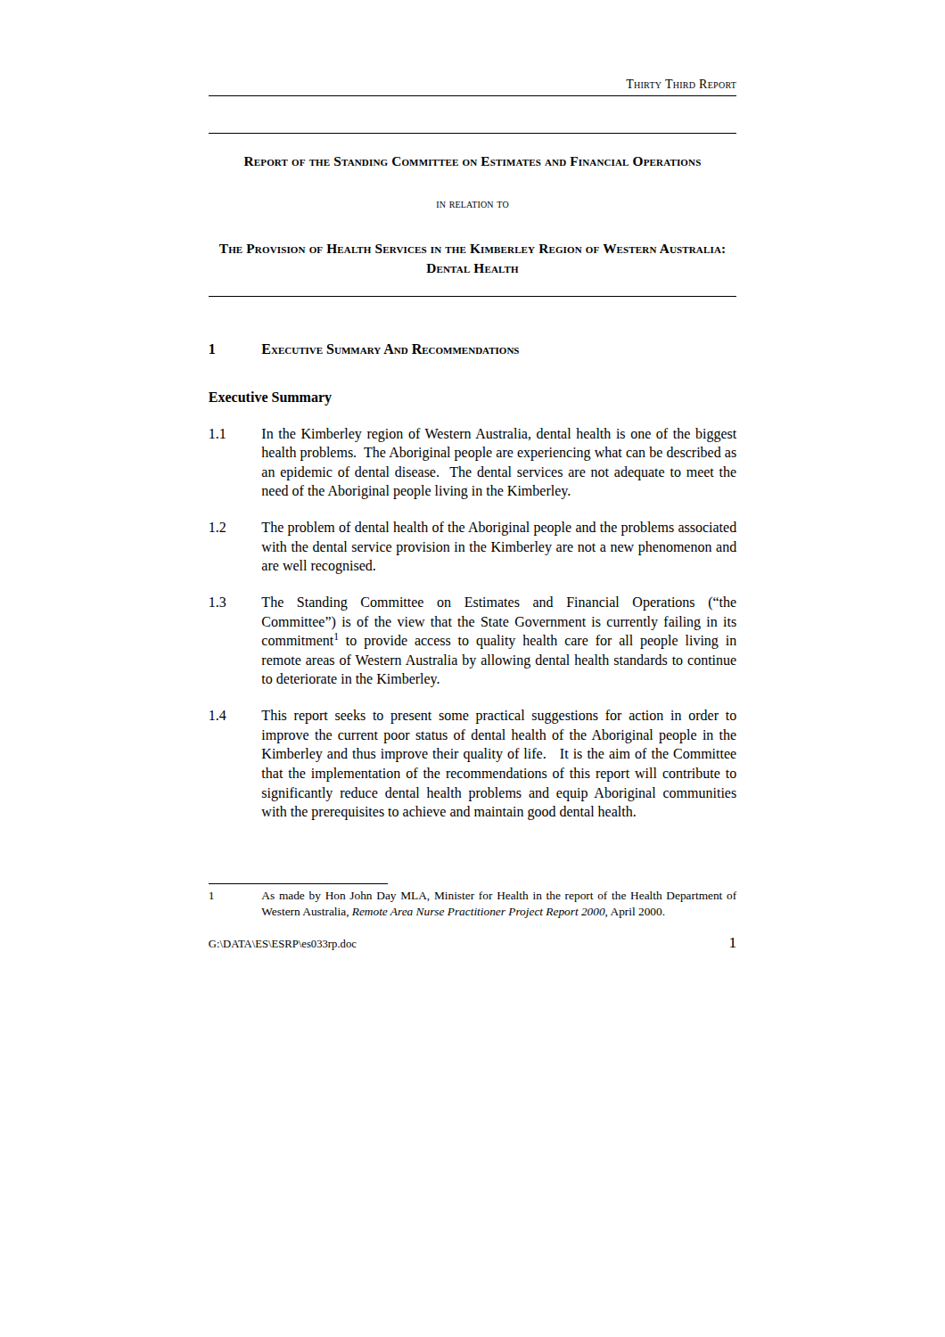Thirty Third Report
Report of the Standing Committee on Estimates and Financial Operations
in relation to
The Provision of Health Services in the Kimberley Region of Western Australia: Dental Health
1 Executive Summary And Recommendations
Executive Summary
1.1 In the Kimberley region of Western Australia, dental health is one of the biggest health problems. The Aboriginal people are experiencing what can be described as an epidemic of dental disease. The dental services are not adequate to meet the need of the Aboriginal people living in the Kimberley.
1.2 The problem of dental health of the Aboriginal people and the problems associated with the dental service provision in the Kimberley are not a new phenomenon and are well recognised.
1.3 The Standing Committee on Estimates and Financial Operations (“the Committee”) is of the view that the State Government is currently failing in its commitment1 to provide access to quality health care for all people living in remote areas of Western Australia by allowing dental health standards to continue to deteriorate in the Kimberley.
1.4 This report seeks to present some practical suggestions for action in order to improve the current poor status of dental health of the Aboriginal people in the Kimberley and thus improve their quality of life. It is the aim of the Committee that the implementation of the recommendations of this report will contribute to significantly reduce dental health problems and equip Aboriginal communities with the prerequisites to achieve and maintain good dental health.
1 As made by Hon John Day MLA, Minister for Health in the report of the Health Department of Western Australia, Remote Area Nurse Practitioner Project Report 2000, April 2000.
G:\DATA\ES\ESRP\es033rp.doc 1